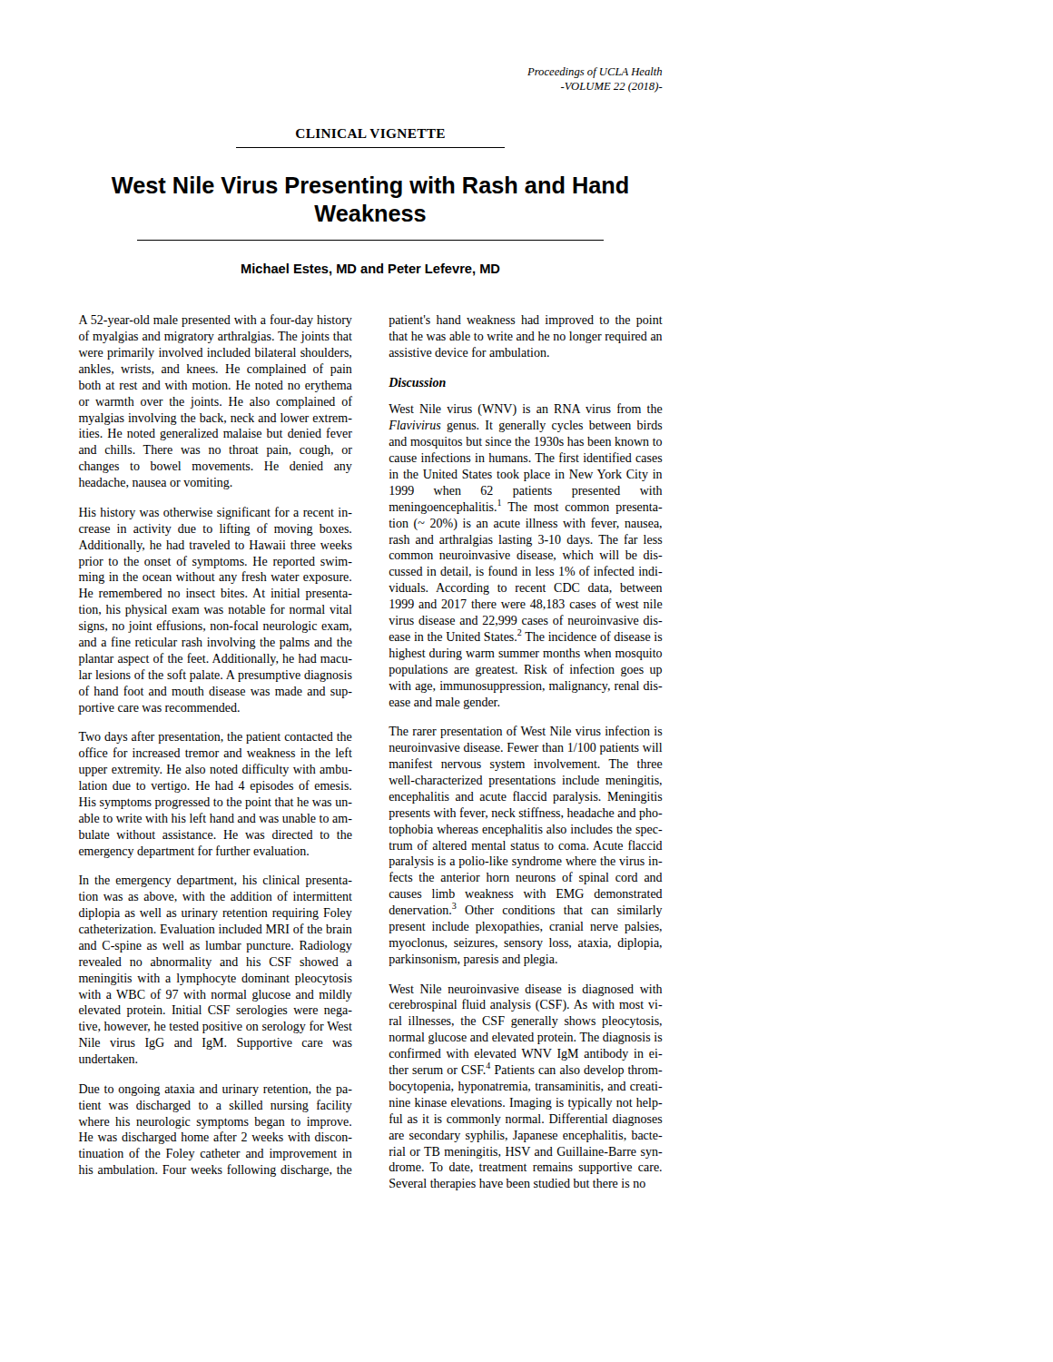Proceedings of UCLA Health -VOLUME 22 (2018)-
CLINICAL VIGNETTE
West Nile Virus Presenting with Rash and Hand Weakness
Michael Estes, MD and Peter Lefevre, MD
A 52-year-old male presented with a four-day history of myalgias and migratory arthralgias. The joints that were primarily involved included bilateral shoulders, ankles, wrists, and knees. He complained of pain both at rest and with motion. He noted no erythema or warmth over the joints. He also complained of myalgias involving the back, neck and lower extremities. He noted generalized malaise but denied fever and chills. There was no throat pain, cough, or changes to bowel movements. He denied any headache, nausea or vomiting.
His history was otherwise significant for a recent increase in activity due to lifting of moving boxes. Additionally, he had traveled to Hawaii three weeks prior to the onset of symptoms. He reported swimming in the ocean without any fresh water exposure. He remembered no insect bites. At initial presentation, his physical exam was notable for normal vital signs, no joint effusions, non-focal neurologic exam, and a fine reticular rash involving the palms and the plantar aspect of the feet. Additionally, he had macular lesions of the soft palate. A presumptive diagnosis of hand foot and mouth disease was made and supportive care was recommended.
Two days after presentation, the patient contacted the office for increased tremor and weakness in the left upper extremity. He also noted difficulty with ambulation due to vertigo. He had 4 episodes of emesis. His symptoms progressed to the point that he was unable to write with his left hand and was unable to ambulate without assistance. He was directed to the emergency department for further evaluation.
In the emergency department, his clinical presentation was as above, with the addition of intermittent diplopia as well as urinary retention requiring Foley catheterization. Evaluation included MRI of the brain and C-spine as well as lumbar puncture. Radiology revealed no abnormality and his CSF showed a meningitis with a lymphocyte dominant pleocytosis with a WBC of 97 with normal glucose and mildly elevated protein. Initial CSF serologies were negative, however, he tested positive on serology for West Nile virus IgG and IgM. Supportive care was undertaken.
Due to ongoing ataxia and urinary retention, the patient was discharged to a skilled nursing facility where his neurologic symptoms began to improve. He was discharged home after 2 weeks with discontinuation of the Foley catheter and improvement in his ambulation. Four weeks following discharge, the patient's hand weakness had improved to the point that he was able to write and he no longer required an assistive device for ambulation.
Discussion
West Nile virus (WNV) is an RNA virus from the Flavivirus genus. It generally cycles between birds and mosquitos but since the 1930s has been known to cause infections in humans. The first identified cases in the United States took place in New York City in 1999 when 62 patients presented with meningoencephalitis.1 The most common presentation (~ 20%) is an acute illness with fever, nausea, rash and arthralgias lasting 3-10 days. The far less common neuroinvasive disease, which will be discussed in detail, is found in less 1% of infected individuals. According to recent CDC data, between 1999 and 2017 there were 48,183 cases of west nile virus disease and 22,999 cases of neuroinvasive disease in the United States.2 The incidence of disease is highest during warm summer months when mosquito populations are greatest. Risk of infection goes up with age, immunosuppression, malignancy, renal disease and male gender.
The rarer presentation of West Nile virus infection is neuroinvasive disease. Fewer than 1/100 patients will manifest nervous system involvement. The three well-characterized presentations include meningitis, encephalitis and acute flaccid paralysis. Meningitis presents with fever, neck stiffness, headache and photophobia whereas encephalitis also includes the spectrum of altered mental status to coma. Acute flaccid paralysis is a polio-like syndrome where the virus infects the anterior horn neurons of spinal cord and causes limb weakness with EMG demonstrated denervation.3 Other conditions that can similarly present include plexopathies, cranial nerve palsies, myoclonus, seizures, sensory loss, ataxia, diplopia, parkinsonism, paresis and plegia.
West Nile neuroinvasive disease is diagnosed with cerebrospinal fluid analysis (CSF). As with most viral illnesses, the CSF generally shows pleocytosis, normal glucose and elevated protein. The diagnosis is confirmed with elevated WNV IgM antibody in either serum or CSF.4 Patients can also develop thrombocytopenia, hyponatremia, transaminitis, and creatinine kinase elevations. Imaging is typically not helpful as it is commonly normal. Differential diagnoses are secondary syphilis, Japanese encephalitis, bacterial or TB meningitis, HSV and Guillaine-Barre syndrome. To date, treatment remains supportive care. Several therapies have been studied but there is no